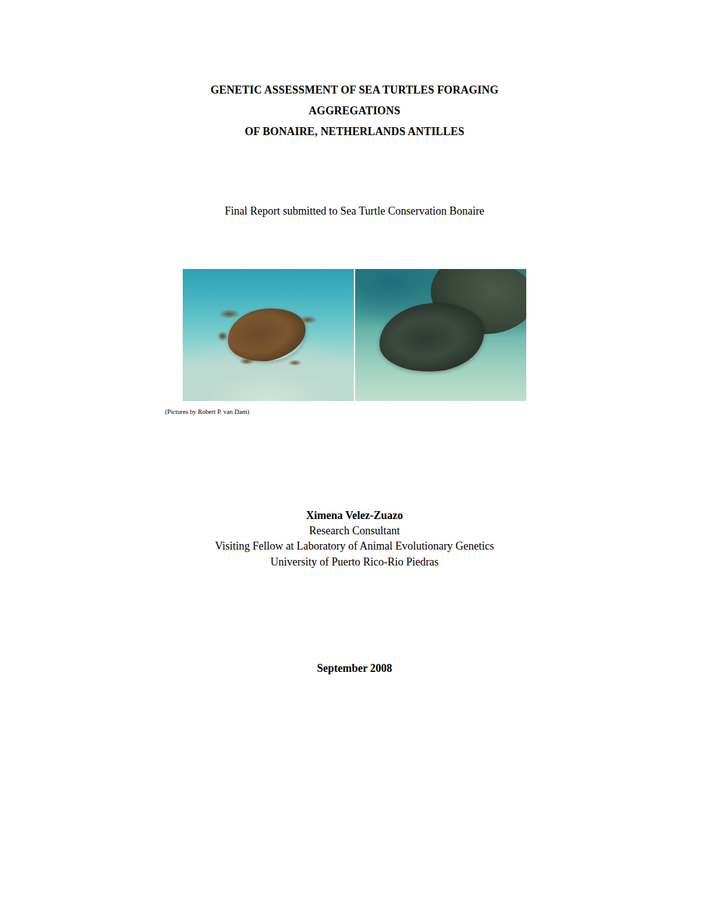Genetic Assessment of Sea Turtles Foraging Aggregations
of Bonaire, Netherlands Antilles
Final Report submitted to Sea Turtle Conservation Bonaire
(Pictures by Robert P. van Dam)
Ximena Velez-Zuazo
Research Consultant
Visiting Fellow at Laboratory of Animal Evolutionary Genetics
University of Puerto Rico-Rio Piedras
September 2008